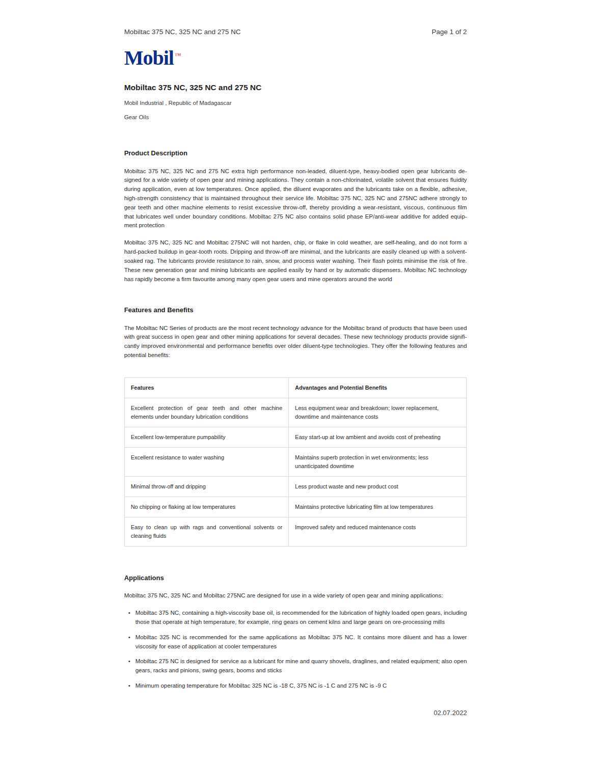Mobiltac 375 NC, 325 NC and 275 NC
Page 1 of 2
Mobil™
Mobiltac 375 NC, 325 NC and 275 NC
Mobil Industrial , Republic of Madagascar
Gear Oils
Product Description
Mobiltac 375 NC, 325 NC and 275 NC extra high performance non-leaded, diluent-type, heavy-bodied open gear lubricants designed for a wide variety of open gear and mining applications. They contain a non-chlorinated, volatile solvent that ensures fluidity during application, even at low temperatures. Once applied, the diluent evaporates and the lubricants take on a flexible, adhesive, high-strength consistency that is maintained throughout their service life. Mobiltac 375 NC, 325 NC and 275NC adhere strongly to gear teeth and other machine elements to resist excessive throw-off, thereby providing a wear-resistant, viscous, continuous film that lubricates well under boundary conditions. Mobiltac 275 NC also contains solid phase EP/anti-wear additive for added equipment protection
Mobiltac 375 NC, 325 NC and Mobiltac 275NC will not harden, chip, or flake in cold weather, are self-healing, and do not form a hard-packed buildup in gear-tooth roots. Dripping and throw-off are minimal, and the lubricants are easily cleaned up with a solvent-soaked rag. The lubricants provide resistance to rain, snow, and process water washing. Their flash points minimise the risk of fire. These new generation gear and mining lubricants are applied easily by hand or by automatic dispensers. Mobiltac NC technology has rapidly become a firm favourite among many open gear users and mine operators around the world
Features and Benefits
The Mobiltac NC Series of products are the most recent technology advance for the Mobiltac brand of products that have been used with great success in open gear and other mining applications for several decades. These new technology products provide significantly improved environmental and performance benefits over older diluent-type technologies. They offer the following features and potential benefits:
| Features | Advantages and Potential Benefits |
| --- | --- |
| Excellent protection of gear teeth and other machine elements under boundary lubrication conditions | Less equipment wear and breakdown; lower replacement, downtime and maintenance costs |
| Excellent low-temperature pumpability | Easy start-up at low ambient and avoids cost of preheating |
| Excellent resistance to water washing | Maintains superb protection in wet environments; less unanticipated downtime |
| Minimal throw-off and dripping | Less product waste and new product cost |
| No chipping or flaking at low temperatures | Maintains protective lubricating film at low temperatures |
| Easy to clean up with rags and conventional solvents or cleaning fluids | Improved safety and reduced maintenance costs |
Applications
Mobiltac 375 NC, 325 NC and Mobiltac 275NC are designed for use in a wide variety of open gear and mining applications:
Mobiltac 375 NC, containing a high-viscosity base oil, is recommended for the lubrication of highly loaded open gears, including those that operate at high temperature, for example, ring gears on cement kilns and large gears on ore-processing mills
Mobiltac 325 NC is recommended for the same applications as Mobiltac 375 NC. It contains more diluent and has a lower viscosity for ease of application at cooler temperatures
Mobiltac 275 NC is designed for service as a lubricant for mine and quarry shovels, draglines, and related equipment; also open gears, racks and pinions, swing gears, booms and sticks
Minimum operating temperature for Mobiltac 325 NC is -18 C, 375 NC is -1 C and 275 NC is -9 C
02.07.2022